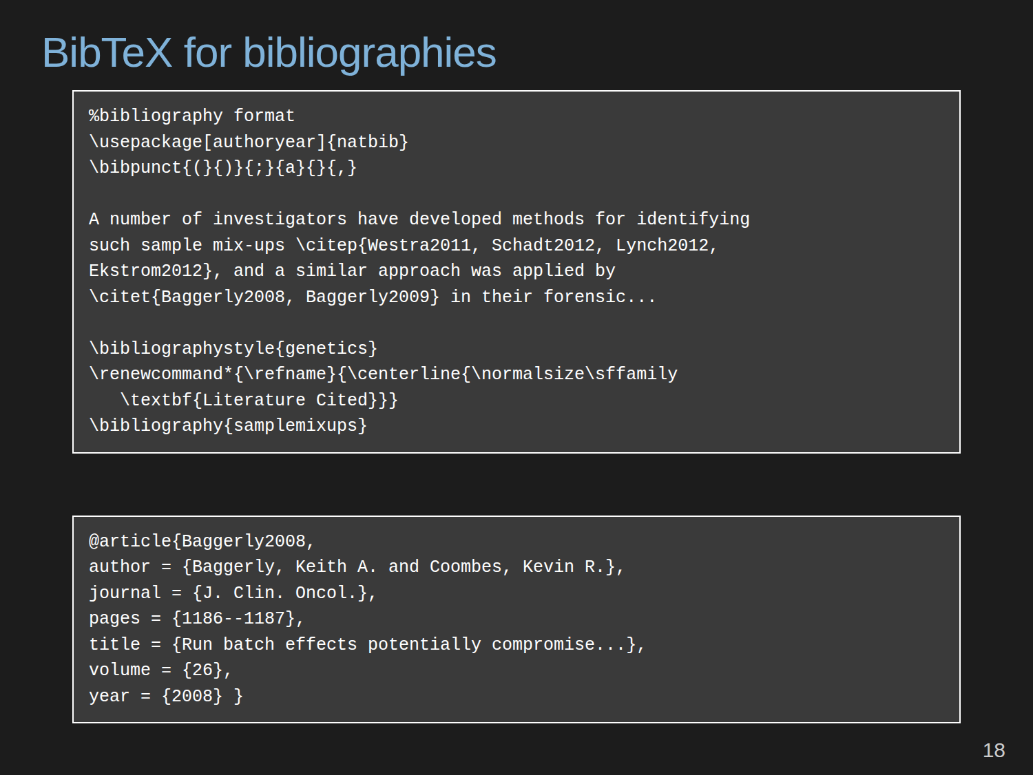BibTeX for bibliographies
%bibliography format \usepackage[authoryear]{natbib} \bibpunct{(}{)}{;}{a}{}{,} A number of investigators have developed methods for identifying such sample mix-ups \citep{Westra2011, Schadt2012, Lynch2012, Ekstrom2012}, and a similar approach was applied by \citet{Baggerly2008, Baggerly2009} in their forensic... \bibliographystyle{genetics} \renewcommand*{\refname}{\centerline{\normalsize\sffamily \textbf{Literature Cited}}} \bibliography{samplemixups}
@article{Baggerly2008, author = {Baggerly, Keith A. and Coombes, Kevin R.}, journal = {J. Clin. Oncol.}, pages = {1186--1187}, title = {Run batch effects potentially compromise...}, volume = {26}, year = {2008} }
18